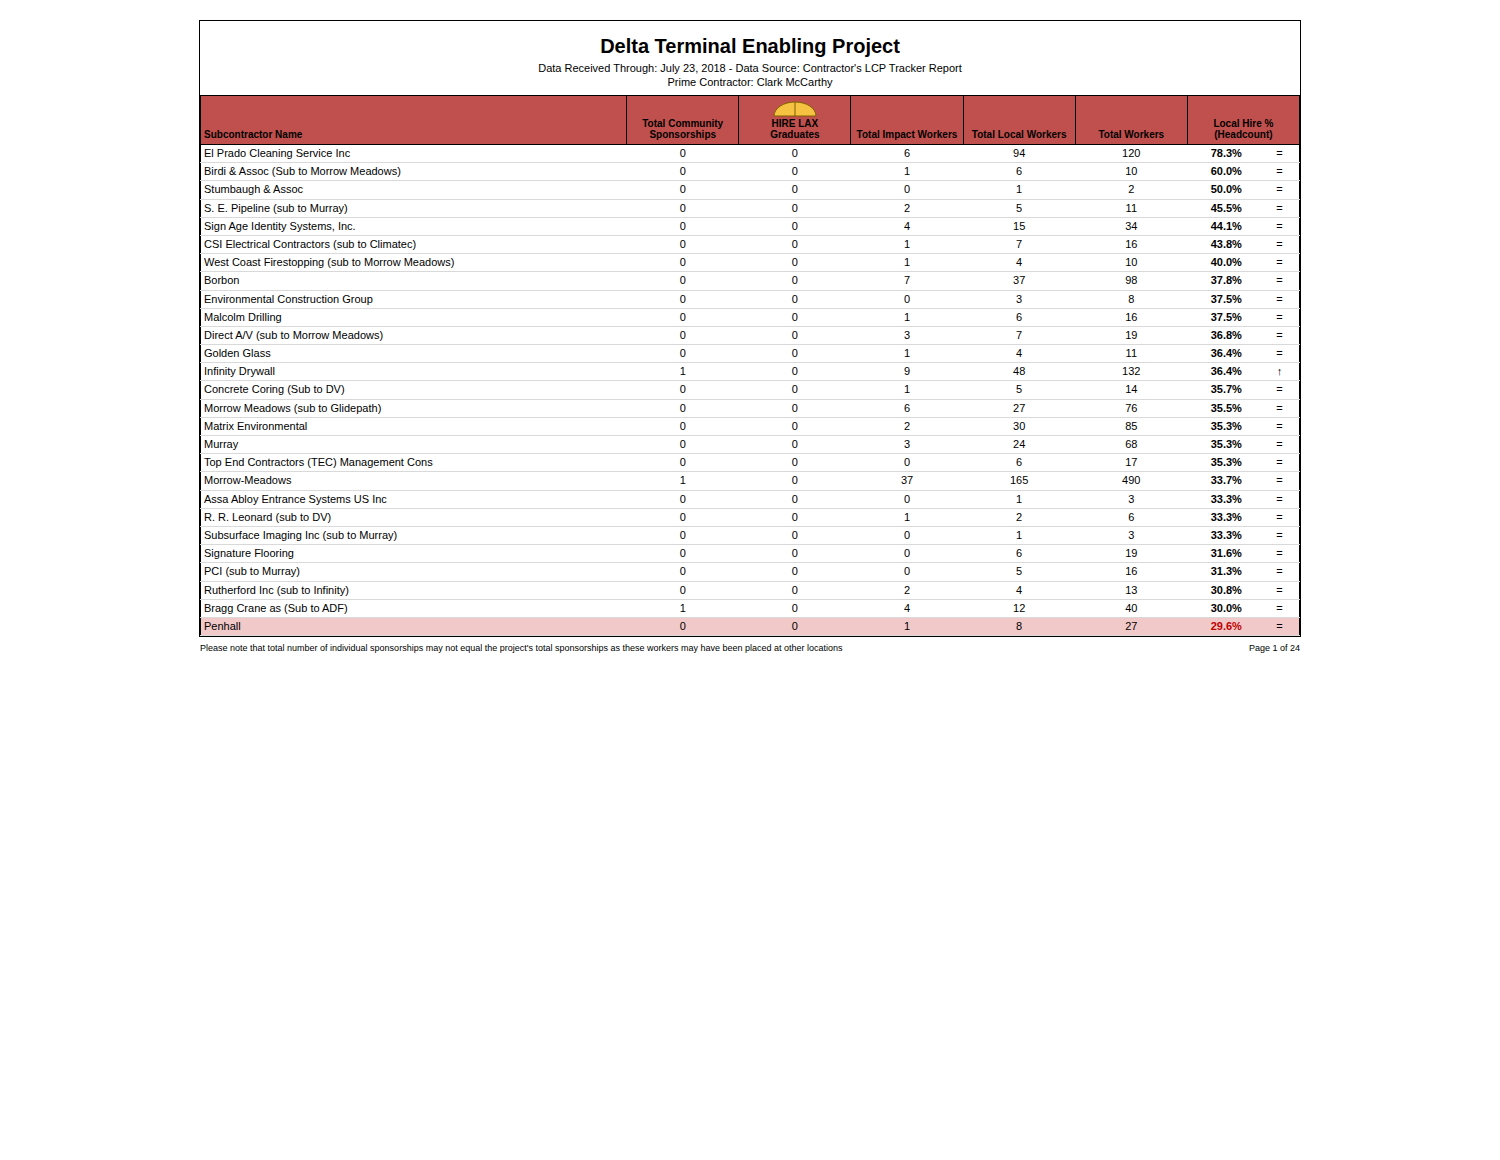Delta Terminal Enabling Project
Data Received Through: July 23, 2018 - Data Source: Contractor's LCP Tracker Report
Prime Contractor: Clark McCarthy
| Subcontractor Name | Total Community Sponsorships | HIRE LAX Graduates | Total Impact Workers | Total Local Workers | Total Workers | Local Hire % (Headcount) |
| --- | --- | --- | --- | --- | --- | --- |
| El Prado Cleaning Service Inc | 0 | 0 | 6 | 94 | 120 | 78.3% | = |
| Birdi & Assoc (Sub to Morrow Meadows) | 0 | 0 | 1 | 6 | 10 | 60.0% | = |
| Stumbaugh & Assoc | 0 | 0 | 0 | 1 | 2 | 50.0% | = |
| S. E. Pipeline (sub to Murray) | 0 | 0 | 2 | 5 | 11 | 45.5% | = |
| Sign Age Identity Systems, Inc. | 0 | 0 | 4 | 15 | 34 | 44.1% | = |
| CSI Electrical Contractors (sub to Climatec) | 0 | 0 | 1 | 7 | 16 | 43.8% | = |
| West Coast Firestopping (sub to Morrow Meadows) | 0 | 0 | 1 | 4 | 10 | 40.0% | = |
| Borbon | 0 | 0 | 7 | 37 | 98 | 37.8% | = |
| Environmental Construction Group | 0 | 0 | 0 | 3 | 8 | 37.5% | = |
| Malcolm Drilling | 0 | 0 | 1 | 6 | 16 | 37.5% | = |
| Direct A/V (sub to Morrow Meadows) | 0 | 0 | 3 | 7 | 19 | 36.8% | = |
| Golden Glass | 0 | 0 | 1 | 4 | 11 | 36.4% | = |
| Infinity Drywall | 1 | 0 | 9 | 48 | 132 | 36.4% | ↑ |
| Concrete Coring (Sub to DV) | 0 | 0 | 1 | 5 | 14 | 35.7% | = |
| Morrow Meadows (sub to Glidepath) | 0 | 0 | 6 | 27 | 76 | 35.5% | = |
| Matrix Environmental | 0 | 0 | 2 | 30 | 85 | 35.3% | = |
| Murray | 0 | 0 | 3 | 24 | 68 | 35.3% | = |
| Top End Contractors (TEC) Management Cons | 0 | 0 | 0 | 6 | 17 | 35.3% | = |
| Morrow-Meadows | 1 | 0 | 37 | 165 | 490 | 33.7% | = |
| Assa Abloy Entrance Systems US Inc | 0 | 0 | 0 | 1 | 3 | 33.3% | = |
| R. R. Leonard (sub to DV) | 0 | 0 | 1 | 2 | 6 | 33.3% | = |
| Subsurface Imaging Inc (sub to Murray) | 0 | 0 | 0 | 1 | 3 | 33.3% | = |
| Signature Flooring | 0 | 0 | 0 | 6 | 19 | 31.6% | = |
| PCI (sub to Murray) | 0 | 0 | 0 | 5 | 16 | 31.3% | = |
| Rutherford Inc (sub to Infinity) | 0 | 0 | 2 | 4 | 13 | 30.8% | = |
| Bragg Crane as (Sub to ADF) | 1 | 0 | 4 | 12 | 40 | 30.0% | = |
| Penhall | 0 | 0 | 1 | 8 | 27 | 29.6% | = |
Please note that total number of individual sponsorships may not equal the project's total sponsorships as these workers may have been placed at other locations Page 1 of 24